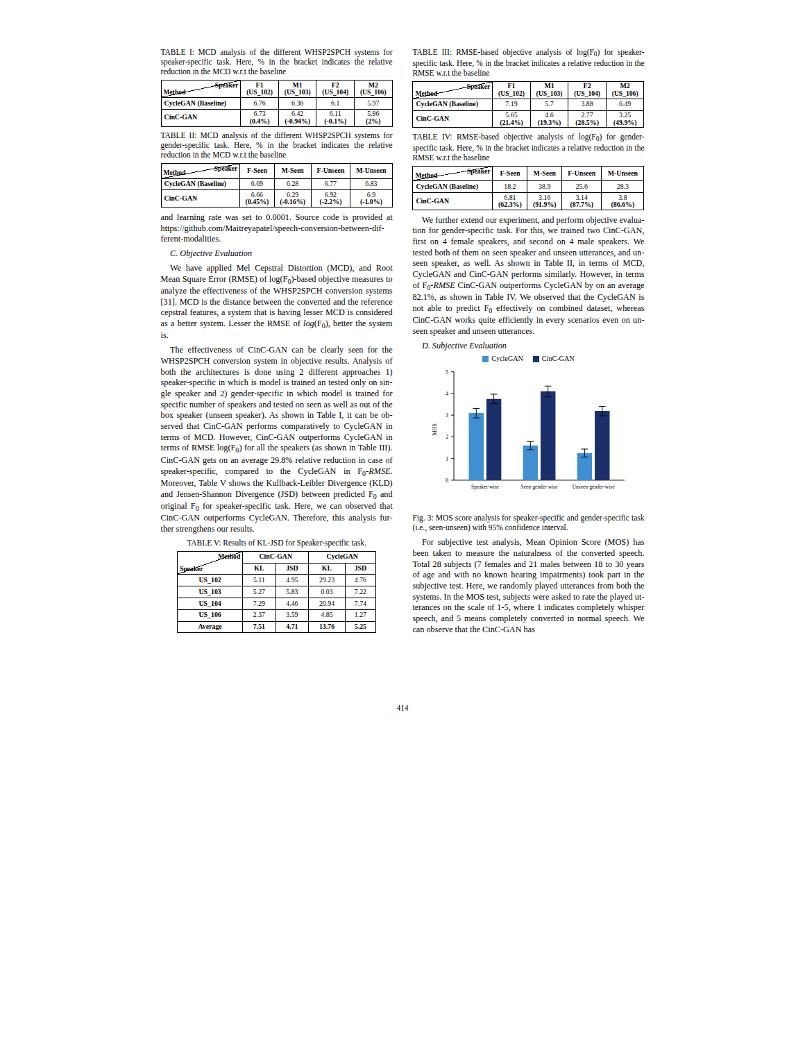TABLE I: MCD analysis of the different WHSP2SPCH systems for speaker-specific task. Here, % in the bracket indicates the relative reduction in the MCD w.r.t the baseline
| Speaker Method | F1 (US_102) | M1 (US_103) | F2 (US_104) | M2 (US_106) |
| --- | --- | --- | --- | --- |
| CycleGAN (Baseline) | 6.76 | 6.36 | 6.1 | 5.97 |
| CinC-GAN | 6.73 (0.4%) | 6.42 (-0.94%) | 6.11 (-0.1%) | 5.86 (2%) |
TABLE II: MCD analysis of the different WHSP2SPCH systems for gender-specific task. Here, % in the bracket indicates the relative reduction in the MCD w.r.t the baseline
| Speaker Method | F-Seen | M-Seen | F-Unseen | M-Unseen |
| --- | --- | --- | --- | --- |
| CycleGAN (Baseline) | 6.69 | 6.28 | 6.77 | 6.83 |
| CinC-GAN | 6.66 (0.45%) | 6.29 (-0.16%) | 6.92 (-2.2%) | 6.9 (-1.0%) |
and learning rate was set to 0.0001. Source code is provided at https://github.com/Maitreyapatel/speech-conversion-between-different-modalities.
C. Objective Evaluation
We have applied Mel Cepstral Distortion (MCD), and Root Mean Square Error (RMSE) of log(F0)-based objective measures to analyze the effectiveness of the WHSP2SPCH conversion systems [31]. MCD is the distance between the converted and the reference cepstral features, a system that is having lesser MCD is considered as a better system. Lesser the RMSE of log(F0), better the system is.
The effectiveness of CinC-GAN can be clearly seen for the WHSP2SPCH conversion system in objective results. Analysis of both the architectures is done using 2 different approaches 1) speaker-specific in which is model is trained an tested only on single speaker and 2) gender-specific in which model is trained for specific number of speakers and tested on seen as well as out of the box speaker (unseen speaker). As shown in Table I, it can be observed that CinC-GAN performs comparatively to CycleGAN in terms of MCD. However, CinC-GAN outperforms CycleGAN in terms of RMSE log(F0) for all the speakers (as shown in Table III). CinC-GAN gets on an average 29.8% relative reduction in case of speaker-specific, compared to the CycleGAN in F0-RMSE. Moreover, Table V shows the Kullback-Leibler Divergence (KLD) and Jensen-Shannon Divergence (JSD) between predicted F0 and original F0 for speaker-specific task. Here, we can observed that CinC-GAN outperforms CycleGAN. Therefore, this analysis further strengthens our results.
TABLE V: Results of KL-JSD for Speaker-specific task.
| Method Speaker | CinC-GAN | CycleGAN |
| --- | --- | --- |
| KL | JSD | KL | JSD |
| US_102 | 5.11 | 4.95 | 29.23 | 4.76 |
| US_103 | 5.27 | 5.83 | 0.03 | 7.22 |
| US_104 | 7.29 | 4.46 | 20.94 | 7.74 |
| US_106 | 2.37 | 3.59 | 4.85 | 1.27 |
| Average | 7.51 | 4.71 | 13.76 | 5.25 |
TABLE III: RMSE-based objective analysis of log(F0) for speaker-specific task. Here, % in the bracket indicates a relative reduction in the RMSE w.r.t the baseline
| Speaker Method | F1 (US_102) | M1 (US_103) | F2 (US_104) | M2 (US_106) |
| --- | --- | --- | --- | --- |
| CycleGAN (Baseline) | 7.19 | 5.7 | 3.88 | 6.49 |
| CinC-GAN | 5.65 (21.4%) | 4.6 (19.3%) | 2.77 (28.5%) | 3.25 (49.9%) |
TABLE IV: RMSE-based objective analysis of log(F0) for gender-specific task. Here, % in the bracket indicates a relative reduction in the RMSE w.r.t the baseline
| Speaker Method | F-Seen | M-Seen | F-Unseen | M-Unseen |
| --- | --- | --- | --- | --- |
| CycleGAN (Baseline) | 18.2 | 38.9 | 25.6 | 28.3 |
| CinC-GAN | 6.81 (62.3%) | 3.16 (91.9%) | 3.14 (87.7%) | 3.8 (86.6%) |
We further extend our experiment, and perform objective evaluation for gender-specific task. For this, we trained two CinC-GAN, first on 4 female speakers, and second on 4 male speakers. We tested both of them on seen speaker and unseen utterances, and unseen speaker, as well. As shown in Table II, in terms of MCD, CycleGAN and CinC-GAN performs similarly. However, in terms of F0-RMSE CinC-GAN outperforms CycleGAN by on an average 82.1%, as shown in Table IV. We observed that the CycleGAN is not able to predict F0 effectively on combined dataset, whereas CinC-GAN works quite efficiently in every scenarios even on unseen speaker and unseen utterances.
D. Subjective Evaluation
CycleGAN CinC-GAN
0 1 2 3 4 5 MOS Speaker-wise Seen-gender-wise Unseen-gender-wise
Fig. 3: MOS score analysis for speaker-specific and gender-specific task (i.e., seen-unseen) with 95% confidence interval.
For subjective test analysis, Mean Opinion Score (MOS) has been taken to measure the naturalness of the converted speech. Total 28 subjects (7 females and 21 males between 18 to 30 years of age and with no known hearing impairments) took part in the subjective test. Here, we randomly played utterances from both the systems. In the MOS test, subjects were asked to rate the played utterances on the scale of 1-5, where 1 indicates completely whisper speech, and 5 means completely converted in normal speech. We can observe that the CinC-GAN has
414